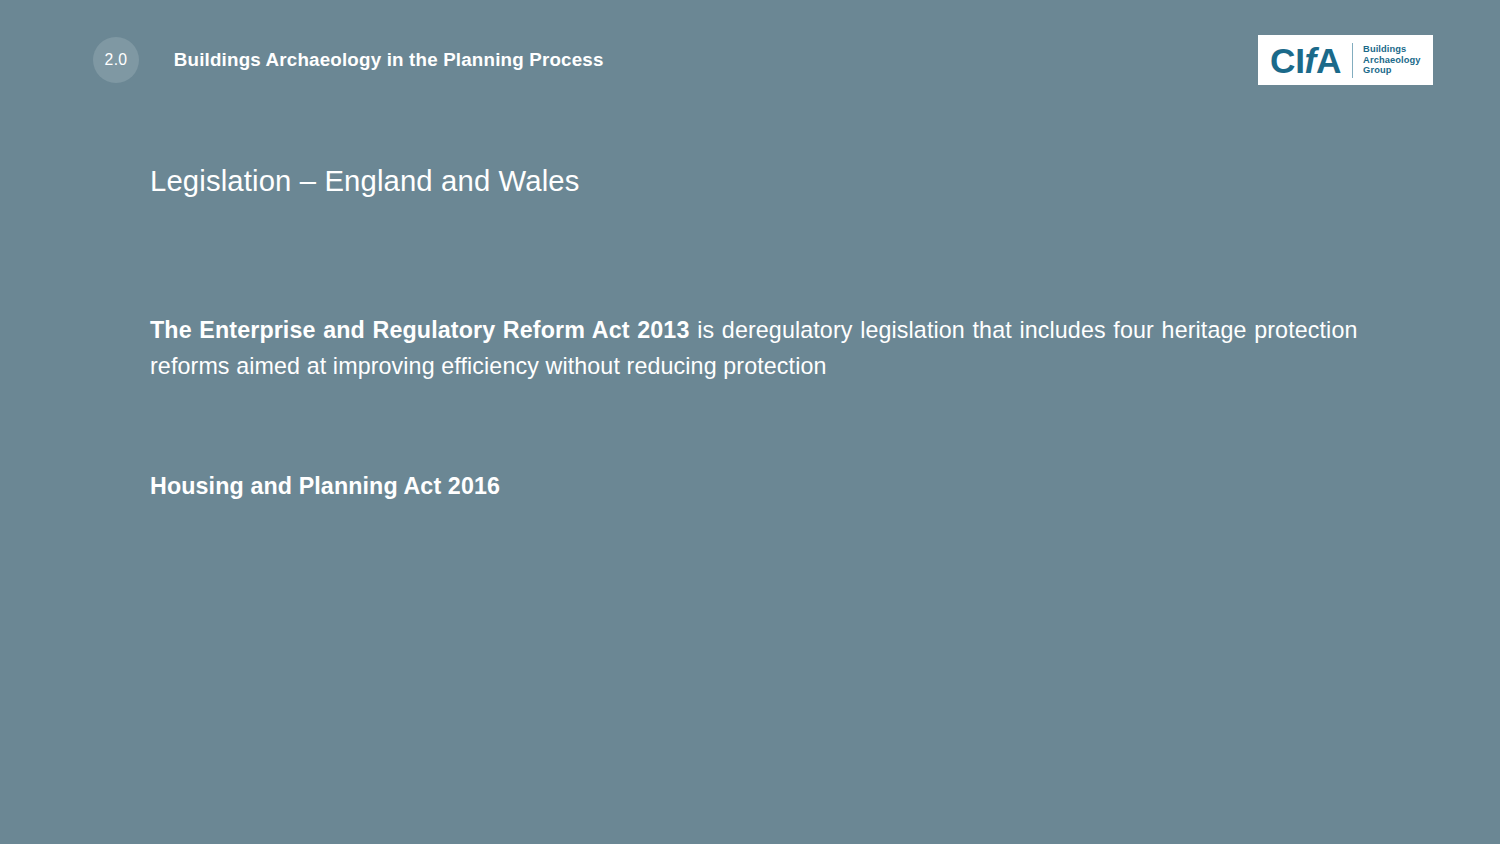2.0
Buildings Archaeology in the Planning Process
CIf A Buildings Archaeology Group
Legislation – England and Wales
The Enterprise and Regulatory Reform Act 2013 is deregulatory legislation that includes four heritage protection reforms aimed at improving efficiency without reducing protection
Housing and Planning Act 2016